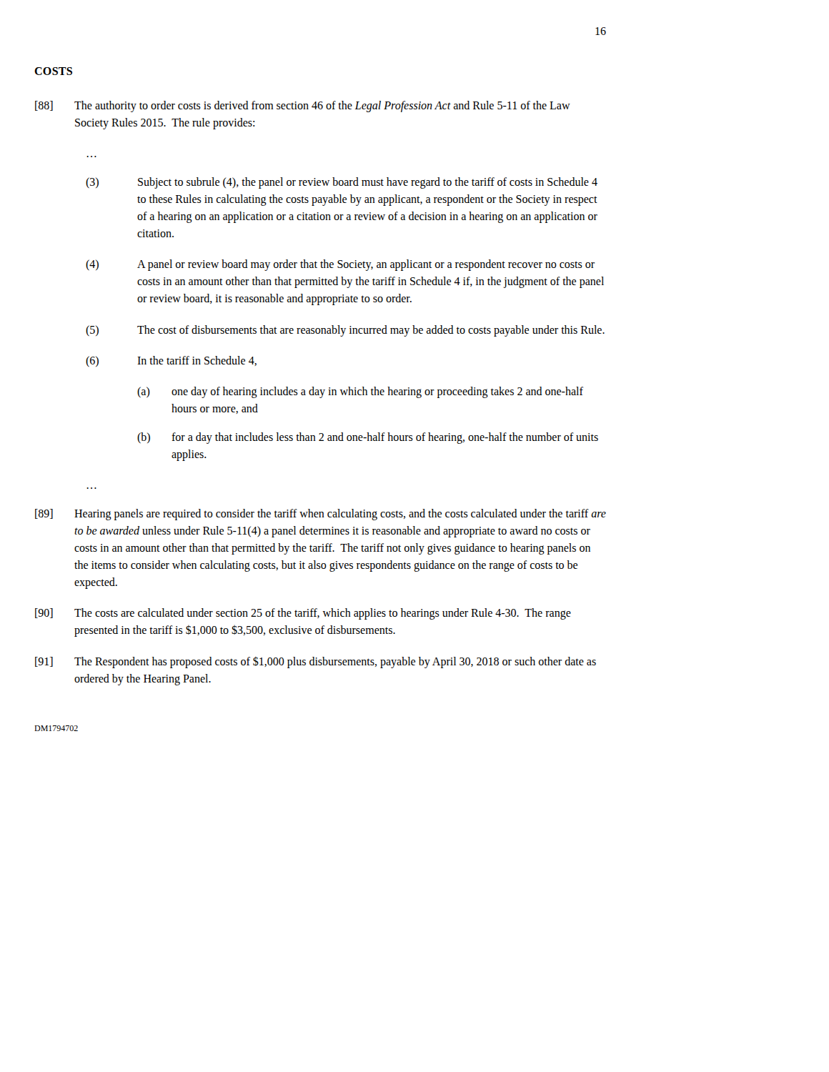16
COSTS
[88]
The authority to order costs is derived from section 46 of the Legal Profession Act and Rule 5-11 of the Law Society Rules 2015. The rule provides:
…
(3)
Subject to subrule (4), the panel or review board must have regard to the tariff of costs in Schedule 4 to these Rules in calculating the costs payable by an applicant, a respondent or the Society in respect of a hearing on an application or a citation or a review of a decision in a hearing on an application or citation.
(4)
A panel or review board may order that the Society, an applicant or a respondent recover no costs or costs in an amount other than that permitted by the tariff in Schedule 4 if, in the judgment of the panel or review board, it is reasonable and appropriate to so order.
(5)
The cost of disbursements that are reasonably incurred may be added to costs payable under this Rule.
(6)
In the tariff in Schedule 4,
(a)
one day of hearing includes a day in which the hearing or proceeding takes 2 and one-half hours or more, and
(b)
for a day that includes less than 2 and one-half hours of hearing, one-half the number of units applies.
…
[89]
Hearing panels are required to consider the tariff when calculating costs, and the costs calculated under the tariff are to be awarded unless under Rule 5-11(4) a panel determines it is reasonable and appropriate to award no costs or costs in an amount other than that permitted by the tariff. The tariff not only gives guidance to hearing panels on the items to consider when calculating costs, but it also gives respondents guidance on the range of costs to be expected.
[90]
The costs are calculated under section 25 of the tariff, which applies to hearings under Rule 4-30. The range presented in the tariff is $1,000 to $3,500, exclusive of disbursements.
[91]
The Respondent has proposed costs of $1,000 plus disbursements, payable by April 30, 2018 or such other date as ordered by the Hearing Panel.
DM1794702